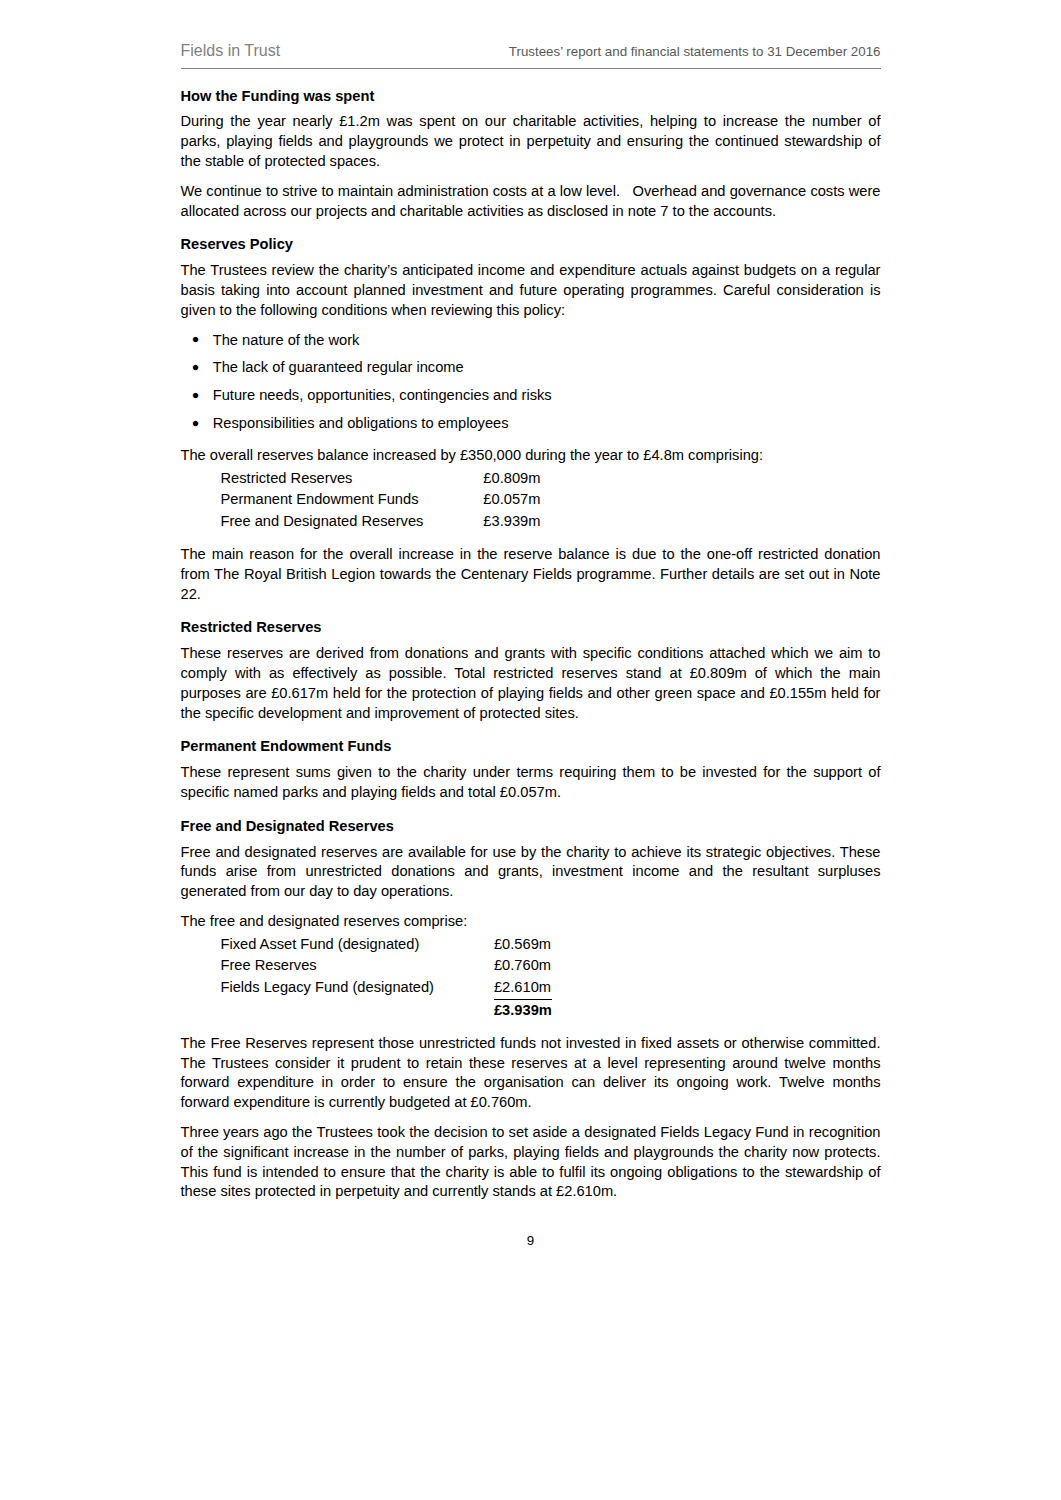Fields in Trust Trustees’ report and financial statements to 31 December 2016
How the Funding was spent
During the year nearly £1.2m was spent on our charitable activities, helping to increase the number of parks, playing fields and playgrounds we protect in perpetuity and ensuring the continued stewardship of the stable of protected spaces.
We continue to strive to maintain administration costs at a low level. Overhead and governance costs were allocated across our projects and charitable activities as disclosed in note 7 to the accounts.
Reserves Policy
The Trustees review the charity’s anticipated income and expenditure actuals against budgets on a regular basis taking into account planned investment and future operating programmes. Careful consideration is given to the following conditions when reviewing this policy:
The nature of the work
The lack of guaranteed regular income
Future needs, opportunities, contingencies and risks
Responsibilities and obligations to employees
The overall reserves balance increased by £350,000 during the year to £4.8m comprising:
| Restricted Reserves | £0.809m |
| Permanent Endowment Funds | £0.057m |
| Free and Designated Reserves | £3.939m |
The main reason for the overall increase in the reserve balance is due to the one-off restricted donation from The Royal British Legion towards the Centenary Fields programme. Further details are set out in Note 22.
Restricted Reserves
These reserves are derived from donations and grants with specific conditions attached which we aim to comply with as effectively as possible. Total restricted reserves stand at £0.809m of which the main purposes are £0.617m held for the protection of playing fields and other green space and £0.155m held for the specific development and improvement of protected sites.
Permanent Endowment Funds
These represent sums given to the charity under terms requiring them to be invested for the support of specific named parks and playing fields and total £0.057m.
Free and Designated Reserves
Free and designated reserves are available for use by the charity to achieve its strategic objectives. These funds arise from unrestricted donations and grants, investment income and the resultant surpluses generated from our day to day operations.
The free and designated reserves comprise:
| Fixed Asset Fund (designated) | £0.569m |
| Free Reserves | £0.760m |
| Fields Legacy Fund (designated) | £2.610m |
| | £3.939m |
The Free Reserves represent those unrestricted funds not invested in fixed assets or otherwise committed. The Trustees consider it prudent to retain these reserves at a level representing around twelve months forward expenditure in order to ensure the organisation can deliver its ongoing work. Twelve months forward expenditure is currently budgeted at £0.760m.
Three years ago the Trustees took the decision to set aside a designated Fields Legacy Fund in recognition of the significant increase in the number of parks, playing fields and playgrounds the charity now protects. This fund is intended to ensure that the charity is able to fulfil its ongoing obligations to the stewardship of these sites protected in perpetuity and currently stands at £2.610m.
9